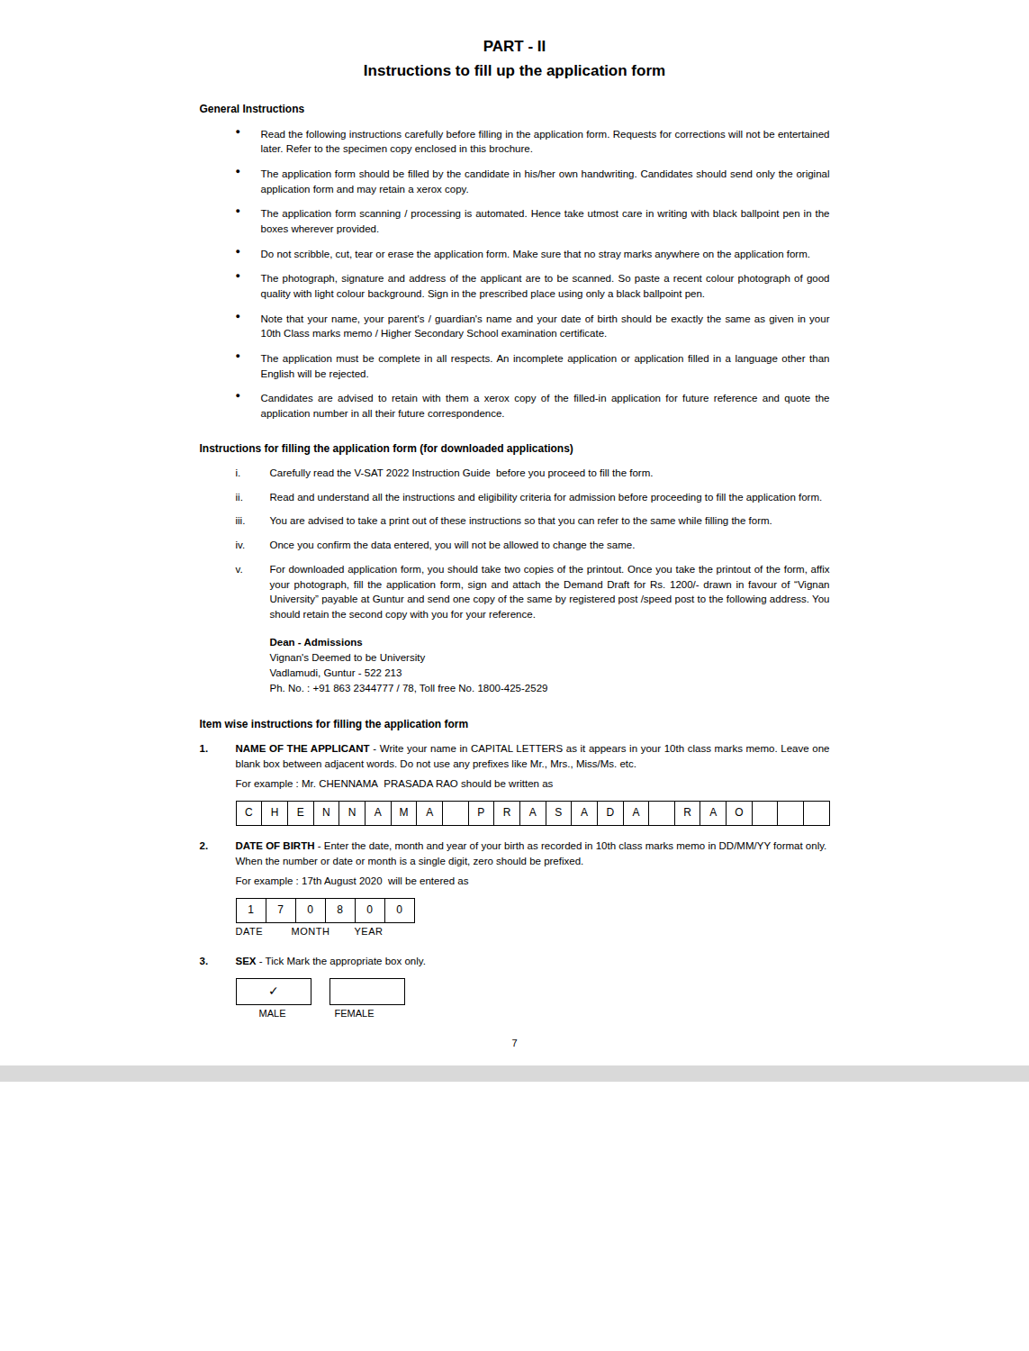PART - II
Instructions to fill up the application form
General Instructions
Read the following instructions carefully before filling in the application form. Requests for corrections will not be entertained later. Refer to the specimen copy enclosed in this brochure.
The application form should be filled by the candidate in his/her own handwriting. Candidates should send only the original application form and may retain a xerox copy.
The application form scanning / processing is automated. Hence take utmost care in writing with black ballpoint pen in the boxes wherever provided.
Do not scribble, cut, tear or erase the application form. Make sure that no stray marks anywhere on the application form.
The photograph, signature and address of the applicant are to be scanned. So paste a recent colour photograph of good quality with light colour background. Sign in the prescribed place using only a black ballpoint pen.
Note that your name, your parent's / guardian's name and your date of birth should be exactly the same as given in your 10th Class marks memo / Higher Secondary School examination certificate.
The application must be complete in all respects. An incomplete application or application filled in a language other than English will be rejected.
Candidates are advised to retain with them a xerox copy of the filled-in application for future reference and quote the application number in all their future correspondence.
Instructions for filling the application form (for downloaded applications)
Carefully read the V-SAT 2022 Instruction Guide before you proceed to fill the form.
Read and understand all the instructions and eligibility criteria for admission before proceeding to fill the application form.
You are advised to take a print out of these instructions so that you can refer to the same while filling the form.
Once you confirm the data entered, you will not be allowed to change the same.
For downloaded application form, you should take two copies of the printout. Once you take the printout of the form, affix your photograph, fill the application form, sign and attach the Demand Draft for Rs. 1200/- drawn in favour of “Vignan University” payable at Guntur and send one copy of the same by registered post /speed post to the following address. You should retain the second copy with you for your reference.
Dean - Admissions
Vignan's Deemed to be University
Vadlamudi, Guntur - 522 213
Ph. No. : +91 863 2344777 / 78, Toll free No. 1800-425-2529
Item wise instructions for filling the application form
1. NAME OF THE APPLICANT - Write your name in CAPITAL LETTERS as it appears in your 10th class marks memo. Leave one blank box between adjacent words. Do not use any prefixes like Mr., Mrs., Miss/Ms. etc.
For example : Mr. CHENNAMA PRASADA RAO should be written as
| C | H | E | N | N | A | M | A | | P | R | A | S | A | D | A | | R | A | O | | | |
2. DATE OF BIRTH - Enter the date, month and year of your birth as recorded in 10th class marks memo in DD/MM/YY format only. When the number or date or month is a single digit, zero should be prefixed.
For example : 17th August 2020 will be entered as
| 1 | 7 | 0 | 8 | 0 | 0 |
DATE MONTH YEAR
3. SEX - Tick Mark the appropriate box only.
| ✓ | | |
MALE FEMALE
7